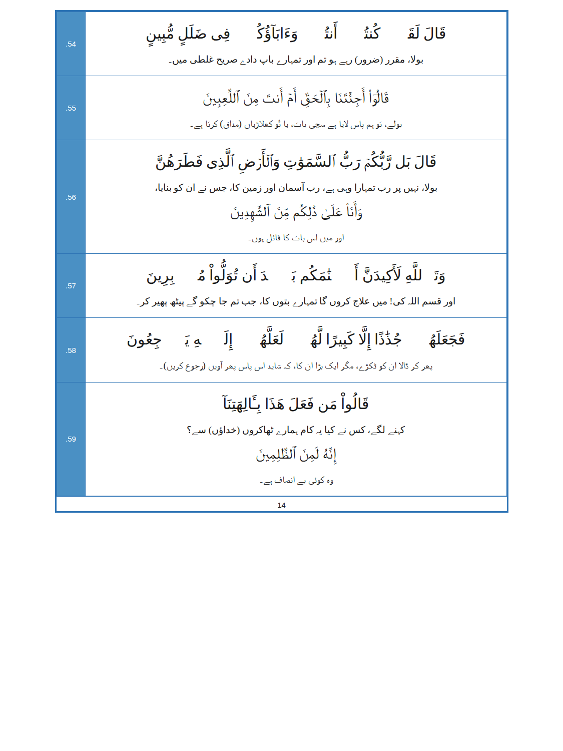| قَالَ لَقَدۡ كُنتُمۡ أَنتُمۡ وَءَابَآؤُكُمۡ فِى ضَلَلٍ مُّبِينٍ بولا، مقرر (ضرور) رہے ہو تم اور تمہارے باپ دادے صریح غلطی میں۔ | 54. |
| قَالُوٓاْ أَجِئۡتَنَا بِٱلۡحَقِّ أَمۡ أَنتَ مِنَ ٱللَّٰعِبِينَ بولے، تو ہم پاس لایا ہے سچی بات، یا تُو کھلاڑیاں (مذاق) کرتا ہے۔ | 55. |
| قَالَ بَل رَّبُّكُمۡ رَبُّ ٱلسَّمَوَٰتِ وَٱلۡأَرۡضِ ٱلَّذِى فَطَرَهُنَّ بولا، نہیں پر رب تمہارا وہی ہے، رب آسمان اور زمین کا، جس نے ان کو بنایا، وَأَنَاْ عَلَىٰ ذَٰلِكُم مِّنَ ٱلشَّٰهِدِينَ اور میں اس بات کا قائل ہوں۔ | 56. |
| وَتَٱللَّهِ لَأَكِيدَنَّ أَصۡنَٰمَكُم بَعۡدَ أَن تُوَلُّواْ مُدۡبِرِينَ اور قسم اللہ کی! میں علاج کروں گا تمہارے بتوں کا، جب تم جا چکو گے پیٹھ پھیر کر۔ | 57. |
| فَجَعَلَهُمۡ جُذَٰذًا إِلَّا كَبِيرًا لَّهُمۡ لَعَلَّهُمۡ إِلَيۡهِ يَرۡجِعُونَ پھر کر ڈالا ان کو ٹکڑے، مگر ایک بڑا ان کا، کہ شاید اس پاس پھر آویں (رجوع کریں)۔ | 58. |
| قَالُواْ مَن فَعَلَ هَذَا بِـَٔالِهَتِنَآ کہنے لگے، کس نے کیا یہ کام ہمارے ٹھاکروں (خداؤں) سے؟ إِنَّهُ لَمِنَ ٱلظَّٰلِمِينَ وہ کوئی بے انصاف ہے۔ | 59. |
14